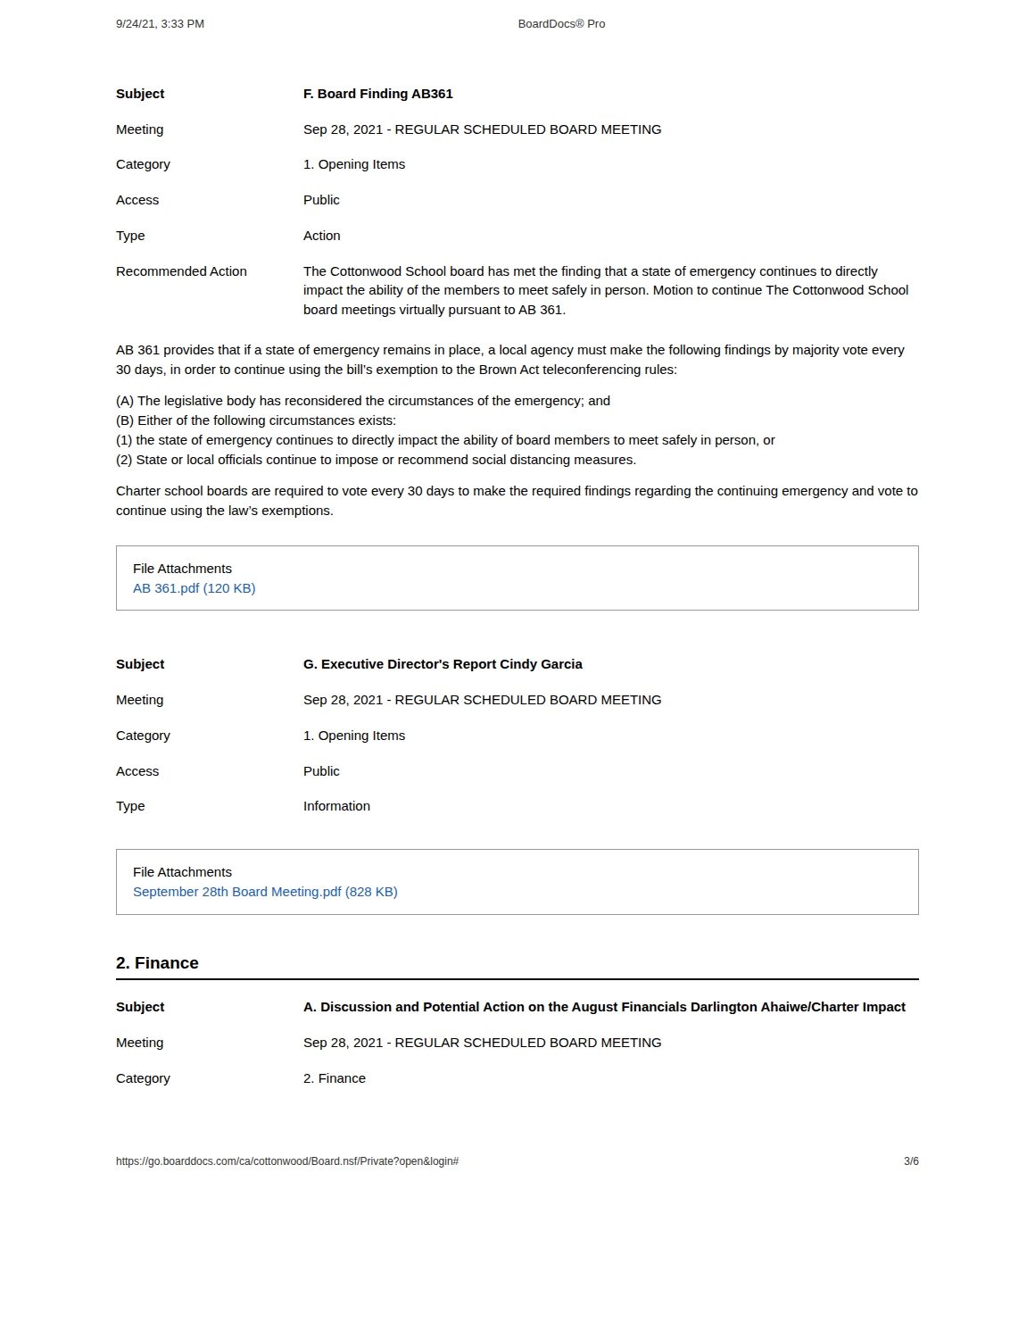9/24/21, 3:33 PM
BoardDocs® Pro
| Subject | F. Board Finding AB361 |
| Meeting | Sep 28, 2021 - REGULAR SCHEDULED BOARD MEETING |
| Category | 1. Opening Items |
| Access | Public |
| Type | Action |
| Recommended Action | The Cottonwood School board has met the finding that a state of emergency continues to directly impact the ability of the members to meet safely in person. Motion to continue The Cottonwood School board meetings virtually pursuant to AB 361. |
AB 361 provides that if a state of emergency remains in place, a local agency must make the following findings by majority vote every 30 days, in order to continue using the bill’s exemption to the Brown Act teleconferencing rules:
(A) The legislative body has reconsidered the circumstances of the emergency; and
(B) Either of the following circumstances exists:
(1) the state of emergency continues to directly impact the ability of board members to meet safely in person, or
(2) State or local officials continue to impose or recommend social distancing measures.
Charter school boards are required to vote every 30 days to make the required findings regarding the continuing emergency and vote to continue using the law’s exemptions.
File Attachments
AB 361.pdf (120 KB)
| Subject | G. Executive Director's Report Cindy Garcia |
| Meeting | Sep 28, 2021 - REGULAR SCHEDULED BOARD MEETING |
| Category | 1. Opening Items |
| Access | Public |
| Type | Information |
File Attachments
September 28th Board Meeting.pdf (828 KB)
2. Finance
| Subject | A. Discussion and Potential Action on the August Financials Darlington Ahaiwe/Charter Impact |
| Meeting | Sep 28, 2021 - REGULAR SCHEDULED BOARD MEETING |
| Category | 2. Finance |
https://go.boarddocs.com/ca/cottonwood/Board.nsf/Private?open&login#
3/6